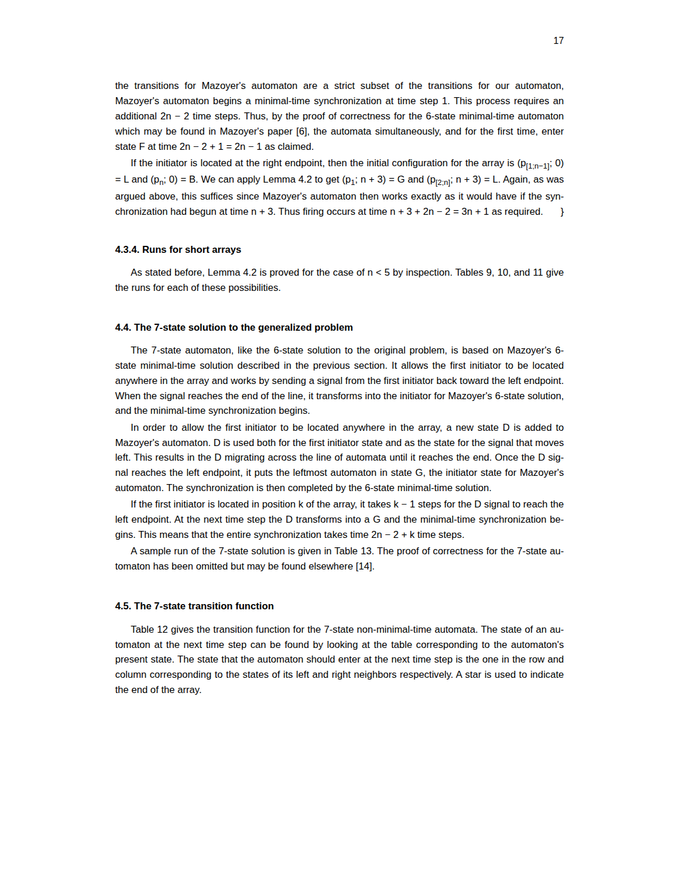17
the transitions for Mazoyer's automaton are a strict subset of the transitions for our automaton, Mazoyer's automaton begins a minimal-time synchronization at time step 1. This process requires an additional 2n − 2 time steps. Thus, by the proof of correctness for the 6-state minimal-time automaton which may be found in Mazoyer's paper [6], the automata simultaneously, and for the first time, enter state F at time 2n − 2 + 1 = 2n − 1 as claimed.
If the initiator is located at the right endpoint, then the initial configuration for the array is (p[1;n−1]; 0) = L and (pn; 0) = B. We can apply Lemma 4.2 to get (p1; n + 3) = G and (p[2;n]; n + 3) = L. Again, as was argued above, this suffices since Mazoyer's automaton then works exactly as it would have if the synchronization had begun at time n + 3. Thus firing occurs at time n + 3 + 2n − 2 = 3n + 1 as required. }
4.3.4. Runs for short arrays
As stated before, Lemma 4.2 is proved for the case of n < 5 by inspection. Tables 9, 10, and 11 give the runs for each of these possibilities.
4.4. The 7-state solution to the generalized problem
The 7-state automaton, like the 6-state solution to the original problem, is based on Mazoyer's 6-state minimal-time solution described in the previous section. It allows the first initiator to be located anywhere in the array and works by sending a signal from the first initiator back toward the left endpoint. When the signal reaches the end of the line, it transforms into the initiator for Mazoyer's 6-state solution, and the minimal-time synchronization begins.
In order to allow the first initiator to be located anywhere in the array, a new state D is added to Mazoyer's automaton. D is used both for the first initiator state and as the state for the signal that moves left. This results in the D migrating across the line of automata until it reaches the end. Once the D signal reaches the left endpoint, it puts the leftmost automaton in state G, the initiator state for Mazoyer's automaton. The synchronization is then completed by the 6-state minimal-time solution.
If the first initiator is located in position k of the array, it takes k − 1 steps for the D signal to reach the left endpoint. At the next time step the D transforms into a G and the minimal-time synchronization begins. This means that the entire synchronization takes time 2n − 2 + k time steps.
A sample run of the 7-state solution is given in Table 13. The proof of correctness for the 7-state automaton has been omitted but may be found elsewhere [14].
4.5. The 7-state transition function
Table 12 gives the transition function for the 7-state non-minimal-time automata. The state of an automaton at the next time step can be found by looking at the table corresponding to the automaton's present state. The state that the automaton should enter at the next time step is the one in the row and column corresponding to the states of its left and right neighbors respectively. A star is used to indicate the end of the array.